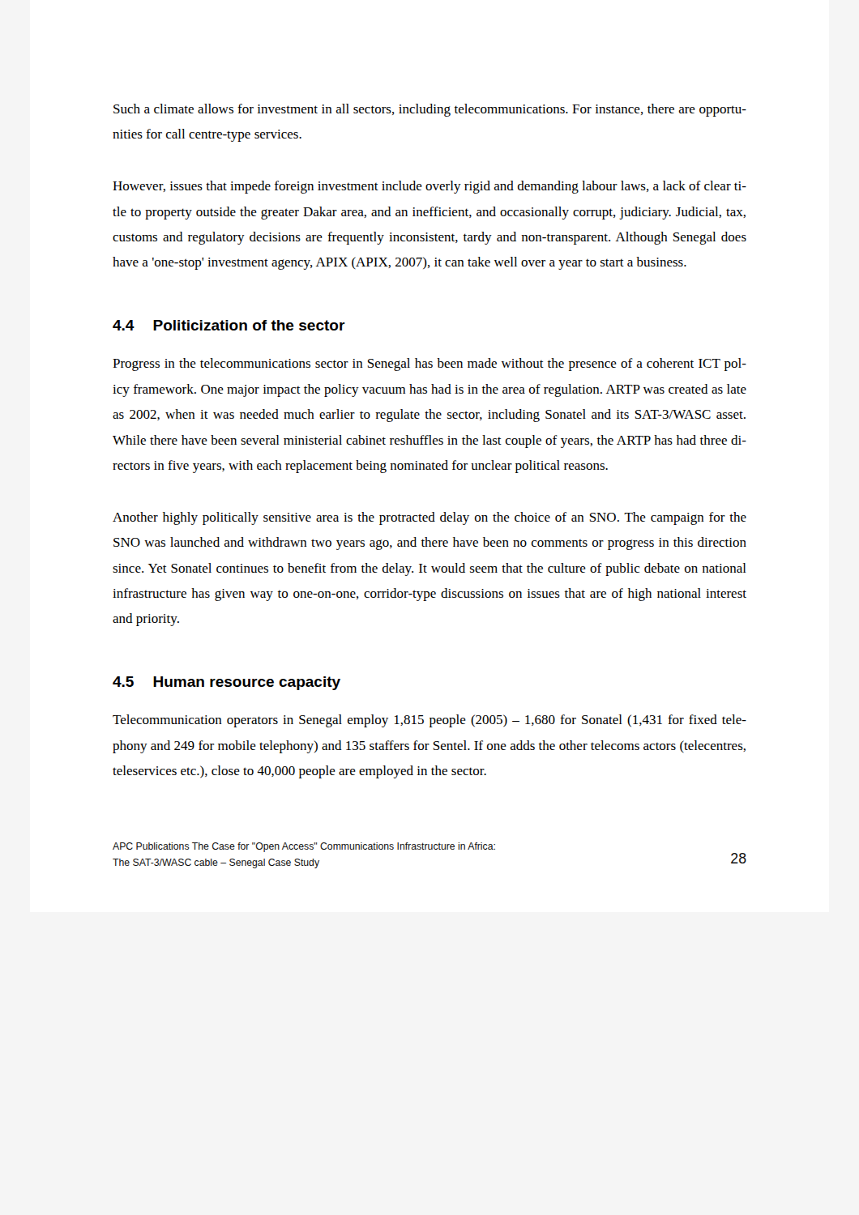Such a climate allows for investment in all sectors, including telecommunications. For instance, there are opportunities for call centre-type services.
However, issues that impede foreign investment include overly rigid and demanding labour laws, a lack of clear title to property outside the greater Dakar area, and an inefficient, and occasionally corrupt, judiciary. Judicial, tax, customs and regulatory decisions are frequently inconsistent, tardy and non-transparent. Although Senegal does have a 'one-stop' investment agency, APIX (APIX, 2007), it can take well over a year to start a business.
4.4 Politicization of the sector
Progress in the telecommunications sector in Senegal has been made without the presence of a coherent ICT policy framework. One major impact the policy vacuum has had is in the area of regulation. ARTP was created as late as 2002, when it was needed much earlier to regulate the sector, including Sonatel and its SAT-3/WASC asset. While there have been several ministerial cabinet reshuffles in the last couple of years, the ARTP has had three directors in five years, with each replacement being nominated for unclear political reasons.
Another highly politically sensitive area is the protracted delay on the choice of an SNO. The campaign for the SNO was launched and withdrawn two years ago, and there have been no comments or progress in this direction since. Yet Sonatel continues to benefit from the delay. It would seem that the culture of public debate on national infrastructure has given way to one-on-one, corridor-type discussions on issues that are of high national interest and priority.
4.5 Human resource capacity
Telecommunication operators in Senegal employ 1,815 people (2005) – 1,680 for Sonatel (1,431 for fixed telephony and 249 for mobile telephony) and 135 staffers for Sentel. If one adds the other telecoms actors (telecentres, teleservices etc.), close to 40,000 people are employed in the sector.
APC Publications The Case for "Open Access" Communications Infrastructure in Africa:
The SAT-3/WASC cable – Senegal Case Study 28